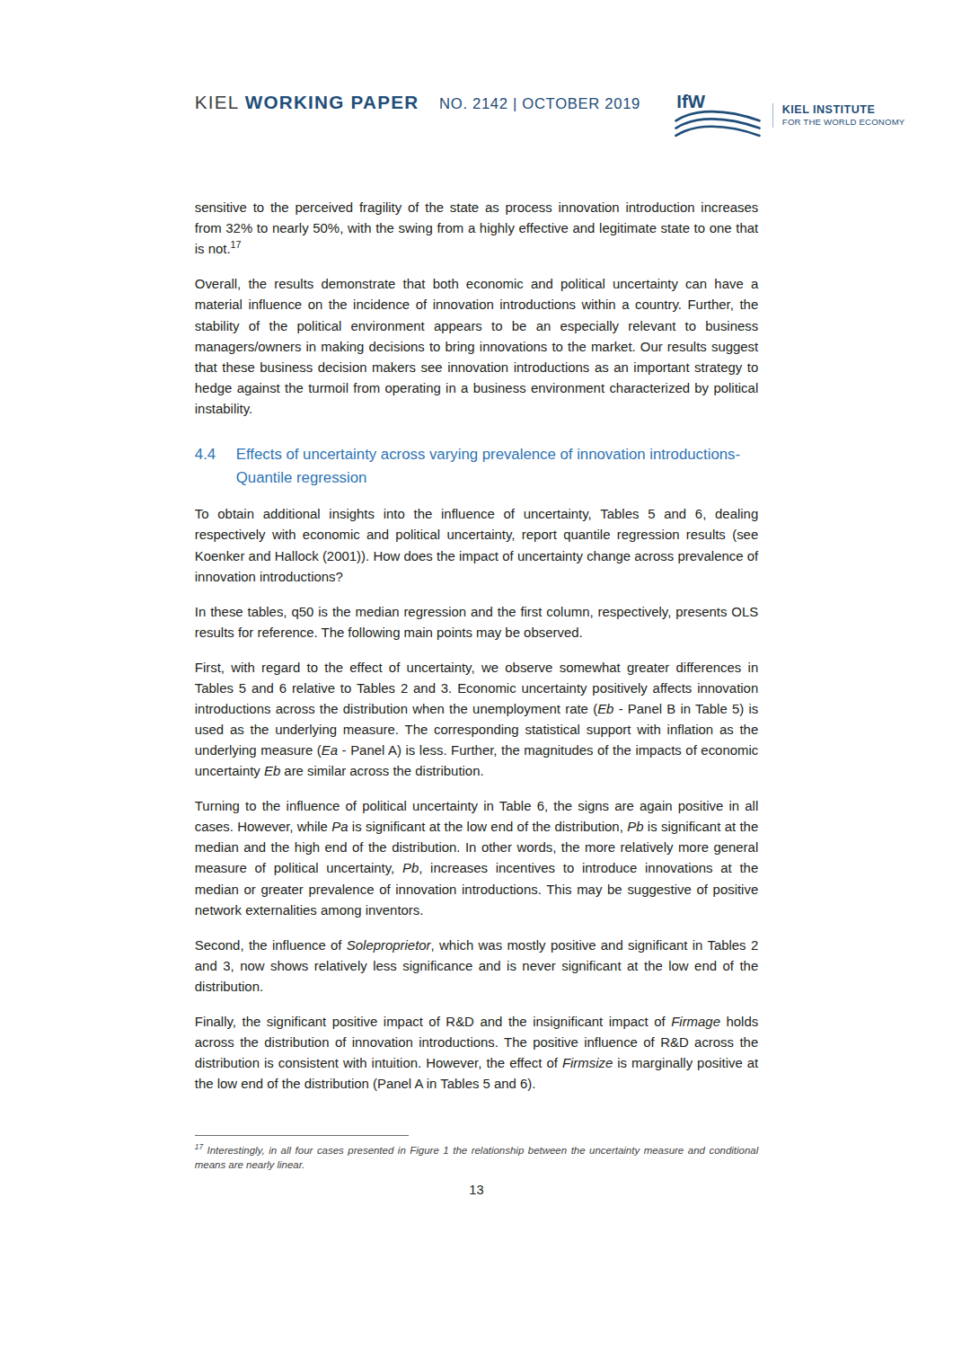KIEL WORKING PAPER NO. 2142 | OCTOBER 2019
IfW
KIEL INSTITUTE FOR THE WORLD ECONOMY
sensitive to the perceived fragility of the state as process innovation introduction increases from 32% to nearly 50%, with the swing from a highly effective and legitimate state to one that is not.17
Overall, the results demonstrate that both economic and political uncertainty can have a material influence on the incidence of innovation introductions within a country. Further, the stability of the political environment appears to be an especially relevant to business managers/owners in making decisions to bring innovations to the market. Our results suggest that these business decision makers see innovation introductions as an important strategy to hedge against the turmoil from operating in a business environment characterized by political instability.
4.4 Effects of uncertainty across varying prevalence of innovation introductions-
Quantile regression
To obtain additional insights into the influence of uncertainty, Tables 5 and 6, dealing respectively with economic and political uncertainty, report quantile regression results (see Koenker and Hallock (2001)). How does the impact of uncertainty change across prevalence of innovation introductions?
In these tables, q50 is the median regression and the first column, respectively, presents OLS results for reference. The following main points may be observed.
First, with regard to the effect of uncertainty, we observe somewhat greater differences in Tables 5 and 6 relative to Tables 2 and 3. Economic uncertainty positively affects innovation introductions across the distribution when the unemployment rate (Eb - Panel B in Table 5) is used as the underlying measure. The corresponding statistical support with inflation as the underlying measure (Ea - Panel A) is less. Further, the magnitudes of the impacts of economic uncertainty Eb are similar across the distribution.
Turning to the influence of political uncertainty in Table 6, the signs are again positive in all cases. However, while Pa is significant at the low end of the distribution, Pb is significant at the median and the high end of the distribution. In other words, the more relatively more general measure of political uncertainty, Pb, increases incentives to introduce innovations at the median or greater prevalence of innovation introductions. This may be suggestive of positive network externalities among inventors.
Second, the influence of Soleproprietor, which was mostly positive and significant in Tables 2 and 3, now shows relatively less significance and is never significant at the low end of the distribution.
Finally, the significant positive impact of R&D and the insignificant impact of Firmage holds across the distribution of innovation introductions. The positive influence of R&D across the distribution is consistent with intuition. However, the effect of Firmsize is marginally positive at the low end of the distribution (Panel A in Tables 5 and 6).
17 Interestingly, in all four cases presented in Figure 1 the relationship between the uncertainty measure and conditional means are nearly linear.
13